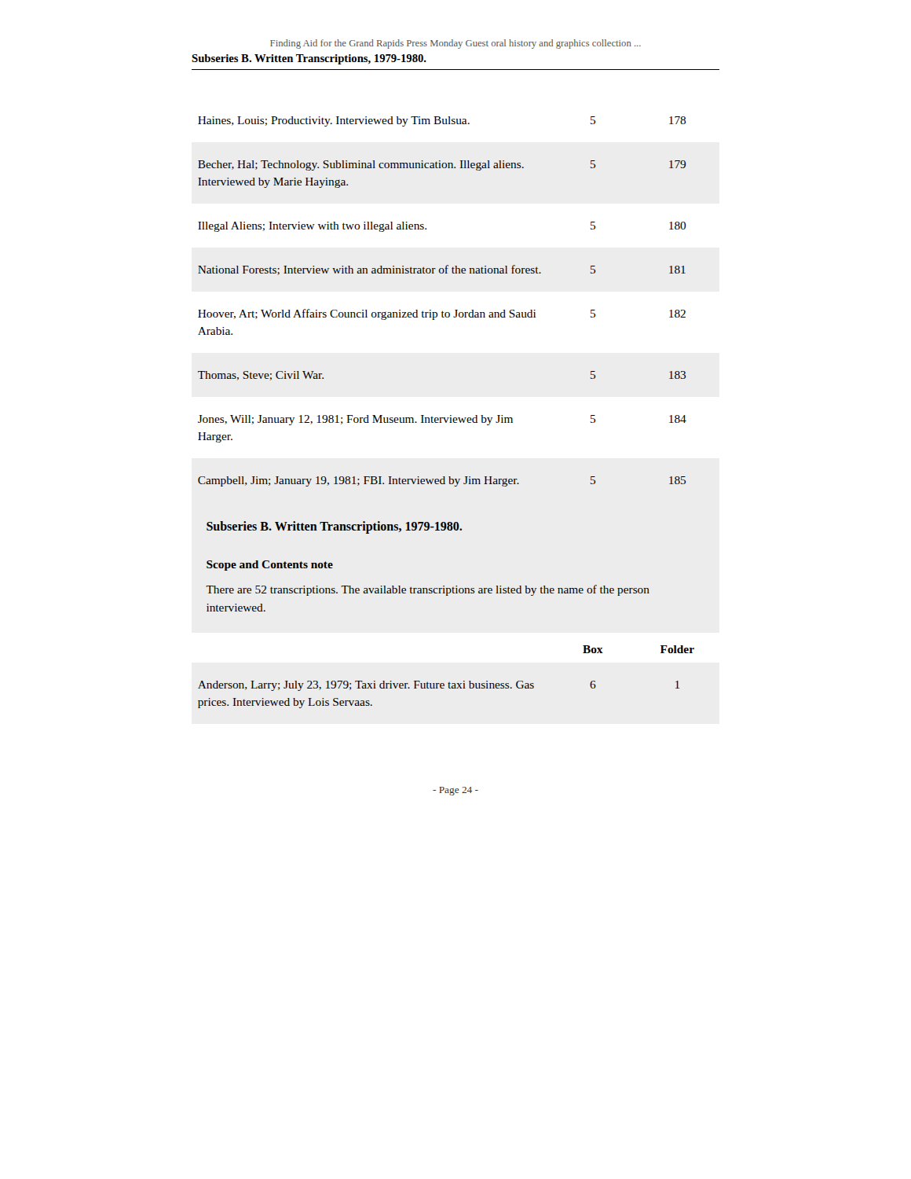Finding Aid for the Grand Rapids Press Monday Guest oral history and graphics collection ...
Subseries B. Written Transcriptions, 1979-1980.
| Haines, Louis; Productivity. Interviewed by Tim Bulsua. | 5 | 178 |
| Becher, Hal; Technology. Subliminal communication. Illegal aliens. Interviewed by Marie Hayinga. | 5 | 179 |
| Illegal Aliens; Interview with two illegal aliens. | 5 | 180 |
| National Forests; Interview with an administrator of the national forest. | 5 | 181 |
| Hoover, Art; World Affairs Council organized trip to Jordan and Saudi Arabia. | 5 | 182 |
| Thomas, Steve; Civil War. | 5 | 183 |
| Jones, Will; January 12, 1981; Ford Museum. Interviewed by Jim Harger. | 5 | 184 |
| Campbell, Jim; January 19, 1981; FBI. Interviewed by Jim Harger. | 5 | 185 |
| Subseries B. Written Transcriptions, 1979-1980. Scope and Contents note There are 52 transcriptions. The available transcriptions are listed by the name of the person interviewed. |
| | Box | Folder |
| Anderson, Larry; July 23, 1979; Taxi driver. Future taxi business. Gas prices. Interviewed by Lois Servaas. | 6 | 1 |
- Page 24 -